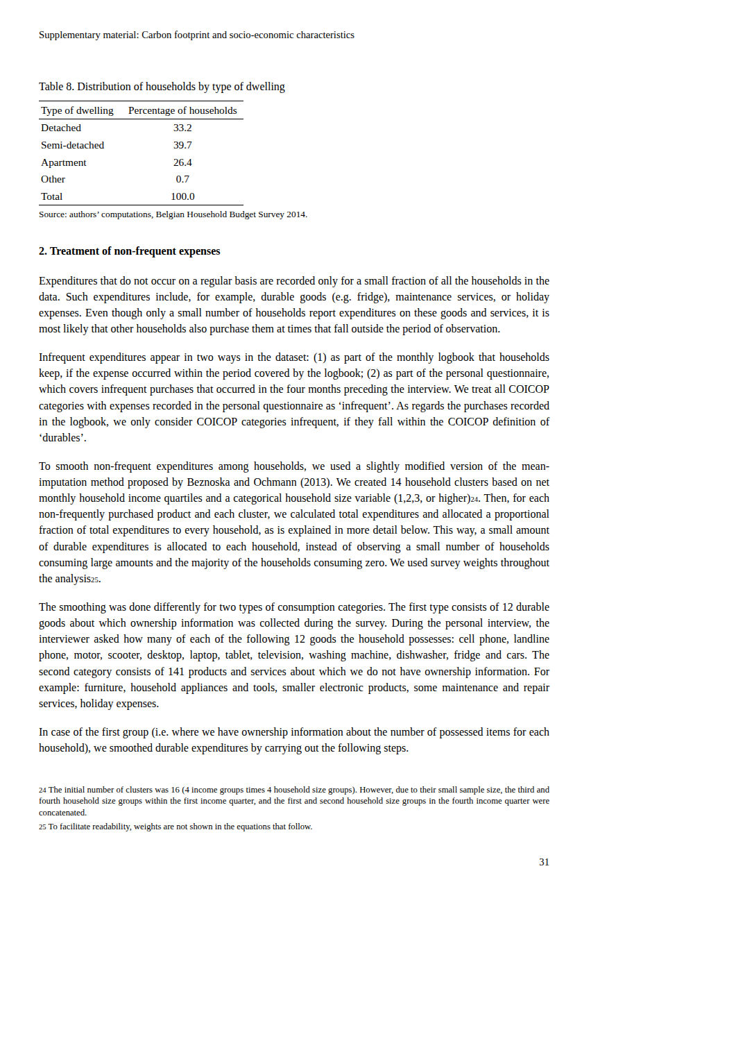Supplementary material: Carbon footprint and socio-economic characteristics
Table 8. Distribution of households by type of dwelling
| Type of dwelling | Percentage of households |
| --- | --- |
| Detached | 33.2 |
| Semi-detached | 39.7 |
| Apartment | 26.4 |
| Other | 0.7 |
| Total | 100.0 |
Source: authors’ computations, Belgian Household Budget Survey 2014.
2. Treatment of non-frequent expenses
Expenditures that do not occur on a regular basis are recorded only for a small fraction of all the households in the data. Such expenditures include, for example, durable goods (e.g. fridge), maintenance services, or holiday expenses. Even though only a small number of households report expenditures on these goods and services, it is most likely that other households also purchase them at times that fall outside the period of observation.
Infrequent expenditures appear in two ways in the dataset: (1) as part of the monthly logbook that households keep, if the expense occurred within the period covered by the logbook; (2) as part of the personal questionnaire, which covers infrequent purchases that occurred in the four months preceding the interview. We treat all COICOP categories with expenses recorded in the personal questionnaire as ‘infrequent’. As regards the purchases recorded in the logbook, we only consider COICOP categories infrequent, if they fall within the COICOP definition of ‘durables’.
To smooth non-frequent expenditures among households, we used a slightly modified version of the mean-imputation method proposed by Beznoska and Ochmann (2013). We created 14 household clusters based on net monthly household income quartiles and a categorical household size variable (1,2,3, or higher)24. Then, for each non-frequently purchased product and each cluster, we calculated total expenditures and allocated a proportional fraction of total expenditures to every household, as is explained in more detail below. This way, a small amount of durable expenditures is allocated to each household, instead of observing a small number of households consuming large amounts and the majority of the households consuming zero. We used survey weights throughout the analysis25.
The smoothing was done differently for two types of consumption categories. The first type consists of 12 durable goods about which ownership information was collected during the survey. During the personal interview, the interviewer asked how many of each of the following 12 goods the household possesses: cell phone, landline phone, motor, scooter, desktop, laptop, tablet, television, washing machine, dishwasher, fridge and cars. The second category consists of 141 products and services about which we do not have ownership information. For example: furniture, household appliances and tools, smaller electronic products, some maintenance and repair services, holiday expenses.
In case of the first group (i.e. where we have ownership information about the number of possessed items for each household), we smoothed durable expenditures by carrying out the following steps.
24 The initial number of clusters was 16 (4 income groups times 4 household size groups). However, due to their small sample size, the third and fourth household size groups within the first income quarter, and the first and second household size groups in the fourth income quarter were concatenated.
25 To facilitate readability, weights are not shown in the equations that follow.
31